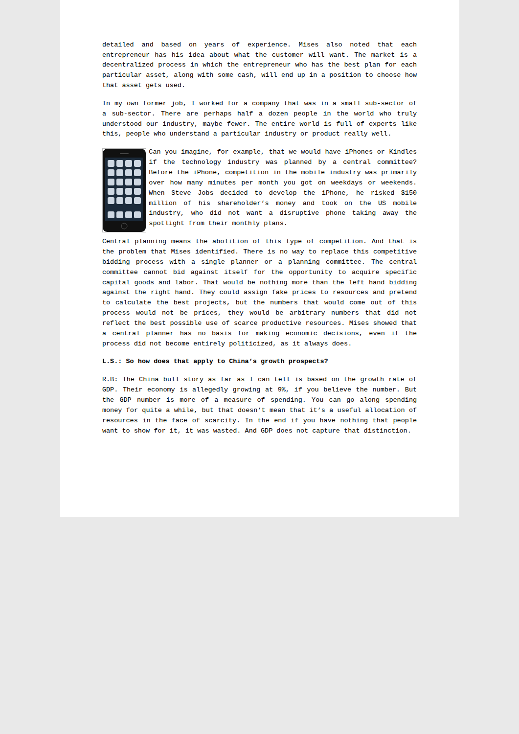detailed and based on years of experience. Mises also noted that each entrepreneur has his idea about what the customer will want. The market is a decentralized process in which the entrepreneur who has the best plan for each particular asset, along with some cash, will end up in a position to choose how that asset gets used.
In my own former job, I worked for a company that was in a small sub-sector of a sub-sector. There are perhaps half a dozen people in the world who truly understood our industry, maybe fewer. The entire world is full of experts like this, people who understand a particular industry or product really well.
Can you imagine, for example, that we would have iPhones or Kindles if the technology industry was planned by a central committee? Before the iPhone, competition in the mobile industry was primarily over how many minutes per month you got on weekdays or weekends. When Steve Jobs decided to develop the iPhone, he risked $150 million of his shareholder’s money and took on the US mobile industry, who did not want a disruptive phone taking away the spotlight from their monthly plans.
Central planning means the abolition of this type of competition. And that is the problem that Mises identified. There is no way to replace this competitive bidding process with a single planner or a planning committee. The central committee cannot bid against itself for the opportunity to acquire specific capital goods and labor. That would be nothing more than the left hand bidding against the right hand. They could assign fake prices to resources and pretend to calculate the best projects, but the numbers that would come out of this process would not be prices, they would be arbitrary numbers that did not reflect the best possible use of scarce productive resources. Mises showed that a central planner has no basis for making economic decisions, even if the process did not become entirely politicized, as it always does.
L.S.: So how does that apply to China’s growth prospects?
R.B: The China bull story as far as I can tell is based on the growth rate of GDP. Their economy is allegedly growing at 9%, if you believe the number. But the GDP number is more of a measure of spending. You can go along spending money for quite a while, but that doesn’t mean that it’s a useful allocation of resources in the face of scarcity. In the end if you have nothing that people want to show for it, it was wasted. And GDP does not capture that distinction.